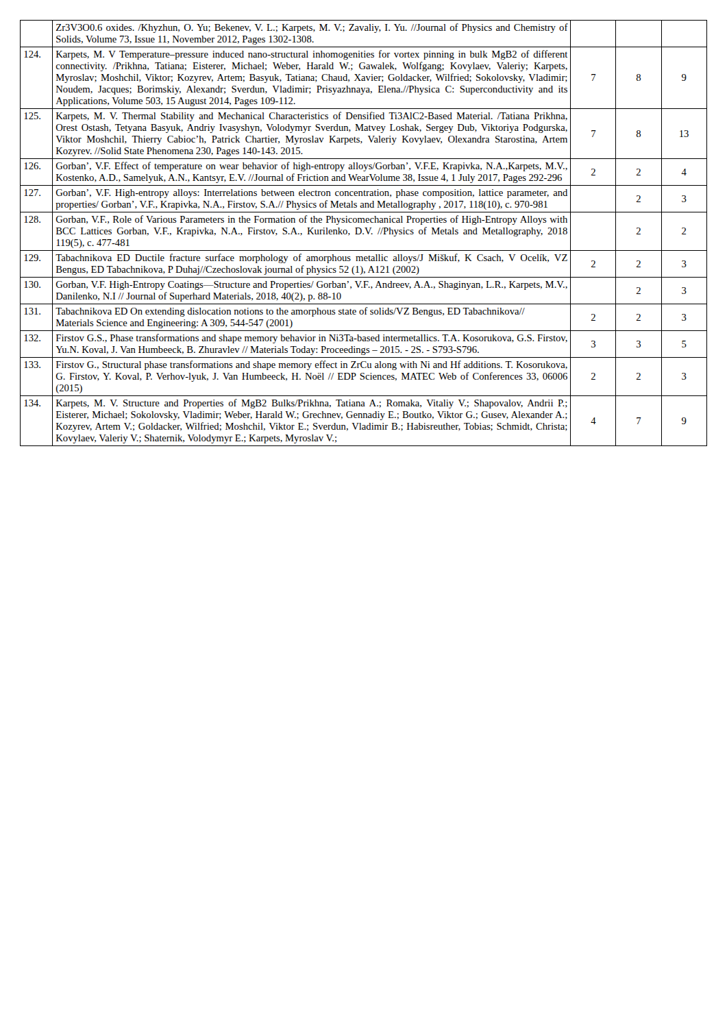| | Zr3V3O0.6 oxides. /Khyzhun, O. Yu; Bekenev, V. L.; Karpets, M. V.; Zavaliy, I. Yu. //Journal of Physics and Chemistry of Solids, Volume 73, Issue 11, November 2012, Pages 1302-1308. | | | |
| 124. | Karpets, M. V Temperature–pressure induced nano-structural inhomogenities for vortex pinning in bulk MgB2 of different connectivity. /Prikhna, Tatiana; Eisterer, Michael; Weber, Harald W.; Gawalek, Wolfgang; Kovylaev, Valeriy; Karpets, Myroslav; Moshchil, Viktor; Kozyrev, Artem; Basyuk, Tatiana; Chaud, Xavier; Goldacker, Wilfried; Sokolovsky, Vladimir; Noudem, Jacques; Borimskiy, Alexandr; Sverdun, Vladimir; Prisyazhnaya, Elena.//Physica C: Superconductivity and its Applications, Volume 503, 15 August 2014, Pages 109-112. | 7 | 8 | 9 |
| 125. | Karpets, M. V. Thermal Stability and Mechanical Characteristics of Densified Ti3AlC2-Based Material. /Tatiana Prikhna, Orest Ostash, Tetyana Basyuk, Andriy Ivasyshyn, Volodymyr Sverdun, Matvey Loshak, Sergey Dub, Viktoriya Podgurska, Viktor Moshchil, Thierry Cabioc’h, Patrick Chartier, Myroslav Karpets, Valeriy Kovylaev, Olexandra Starostina, Artem Kozyrev. //Solid State Phenomena 230, Pages 140-143. 2015. | 7 | 8 | 13 |
| 126. | Gorban’, V.F. Effect of temperature on wear behavior of high-entropy alloys/Gorban’, V.F.E, Krapivka, N.A.,Karpets, M.V., Kostenko, A.D., Samelyuk, A.N., Kantsyr, E.V. //Journal of Friction and WearVolume 38, Issue 4, 1 July 2017, Pages 292-296 | 2 | 2 | 4 |
| 127. | Gorban’, V.F. High-entropy alloys: Interrelations between electron concentration, phase composition, lattice parameter, and properties/ Gorban’, V.F., Krapivka, N.A., Firstov, S.A.// Physics of Metals and Metallography , 2017, 118(10), c. 970-981 | | 2 | 3 |
| 128. | Gorban, V.F., Role of Various Parameters in the Formation of the Physicomechanical Properties of High-Entropy Alloys with BCC Lattices Gorban, V.F., Krapivka, N.A., Firstov, S.A., Kurilenko, D.V. //Physics of Metals and Metallography, 2018 119(5), c. 477-481 | | 2 | 2 |
| 129. | Tabachnikova ED Ductile fracture surface morphology of amorphous metallic alloys/J Miškuf, K Csach, V Ocelík, VZ Bengus, ED Tabachnikova, P Duhaj//Czechoslovak journal of physics 52 (1), A121 (2002) | 2 | 2 | 3 |
| 130. | Gorban, V.F. High-Entropy Coatings—Structure and Properties/ Gorban’, V.F., Andreev, A.A., Shaginyan, L.R., Karpets, M.V., Danilenko, N.I // Journal of Superhard Materials, 2018, 40(2), p. 88-10 | | 2 | 3 |
| 131. | Tabachnikova ED On extending dislocation notions to the amorphous state of solids/VZ Bengus, ED Tabachnikova// Materials Science and Engineering: A 309, 544-547 (2001) | 2 | 2 | 3 |
| 132. | Firstov G.S., Phase transformations and shape memory behavior in Ni3Ta-based intermetallics. T.A. Kosorukova, G.S. Firstov, Yu.N. Koval, J. Van Humbeeck, B. Zhuravlev // Materials Today: Proceedings – 2015. - 2S. - S793-S796. | 3 | 3 | 5 |
| 133. | Firstov G., Structural phase transformations and shape memory effect in ZrCu along with Ni and Hf additions. T. Kosorukova, G. Firstov, Y. Koval, P. Verhov-lyuk, J. Van Humbeeck, H. Noël // EDP Sciences, MATEC Web of Conferences 33, 06006 (2015) | 2 | 2 | 3 |
| 134. | Karpets, M. V. Structure and Properties of MgB2 Bulks/Prikhna, Tatiana A.; Romaka, Vitaliy V.; Shapovalov, Andrii P.; Eisterer, Michael; Sokolovsky, Vladimir; Weber, Harald W.; Grechnev, Gennadiy E.; Boutko, Viktor G.; Gusev, Alexander A.; Kozyrev, Artem V.; Goldacker, Wilfried; Moshchil, Viktor E.; Sverdun, Vladimir B.; Habisreuther, Tobias; Schmidt, Christa; Kovylaev, Valeriy V.; Shaternik, Volodymyr E.; Karpets, Myroslav V.; | 4 | 7 | 9 |